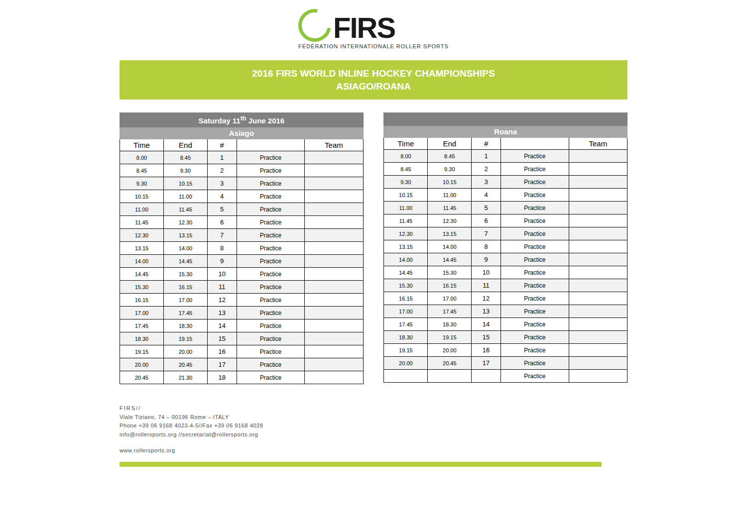FIRS
FÉDÉRATION INTERNATIONALE ROLLER SPORTS
2016 FIRS WORLD INLINE HOCKEY CHAMPIONSHIPS
ASIAGO/ROANA
| Saturday 11 th June 2016 |
| --- |
| Asiago |
| Time | End | # | | Team |
| 8.00 | 8.45 | 1 | Practice | |
| 8.45 | 9.30 | 2 | Practice | |
| 9.30 | 10.15 | 3 | Practice | |
| 10.15 | 11.00 | 4 | Practice | |
| 11.00 | 11.45 | 5 | Practice | |
| 11.45 | 12.30 | 6 | Practice | |
| 12.30 | 13.15 | 7 | Practice | |
| 13.15 | 14.00 | 8 | Practice | |
| 14.00 | 14.45 | 9 | Practice | |
| 14.45 | 15.30 | 10 | Practice | |
| 15.30 | 16.15 | 11 | Practice | |
| 16.15 | 17.00 | 12 | Practice | |
| 17.00 | 17.45 | 13 | Practice | |
| 17.45 | 18.30 | 14 | Practice | |
| 18.30 | 19.15 | 15 | Practice | |
| 19.15 | 20.00 | 16 | Practice | |
| 20.00 | 20.45 | 17 | Practice | |
| 20.45 | 21.30 | 18 | Practice | |
| Roana |
| --- |
| Time | End | # | | Team |
| 8.00 | 8.45 | 1 | Practice | |
| 8.45 | 9.30 | 2 | Practice | |
| 9.30 | 10.15 | 3 | Practice | |
| 10.15 | 11.00 | 4 | Practice | |
| 11.00 | 11.45 | 5 | Practice | |
| 11.45 | 12.30 | 6 | Practice | |
| 12.30 | 13.15 | 7 | Practice | |
| 13.15 | 14.00 | 8 | Practice | |
| 14.00 | 14.45 | 9 | Practice | |
| 14.45 | 15.30 | 10 | Practice | |
| 15.30 | 16.15 | 11 | Practice | |
| 16.15 | 17.00 | 12 | Practice | |
| 17.00 | 17.45 | 13 | Practice | |
| 17.45 | 18.30 | 14 | Practice | |
| 18.30 | 19.15 | 15 | Practice | |
| 19.15 | 20.00 | 16 | Practice | |
| 20.00 | 20.45 | 17 | Practice | |
| | | | Practice | |
FIRS//
Viale Tiziano, 74 – 00196 Rome – ITALY
Phone +39 06 9168 4023-4-5//Fax +39 06 9168 4028
info@rollersports.org //secretariat@rollersports.org
www.rollersports.org